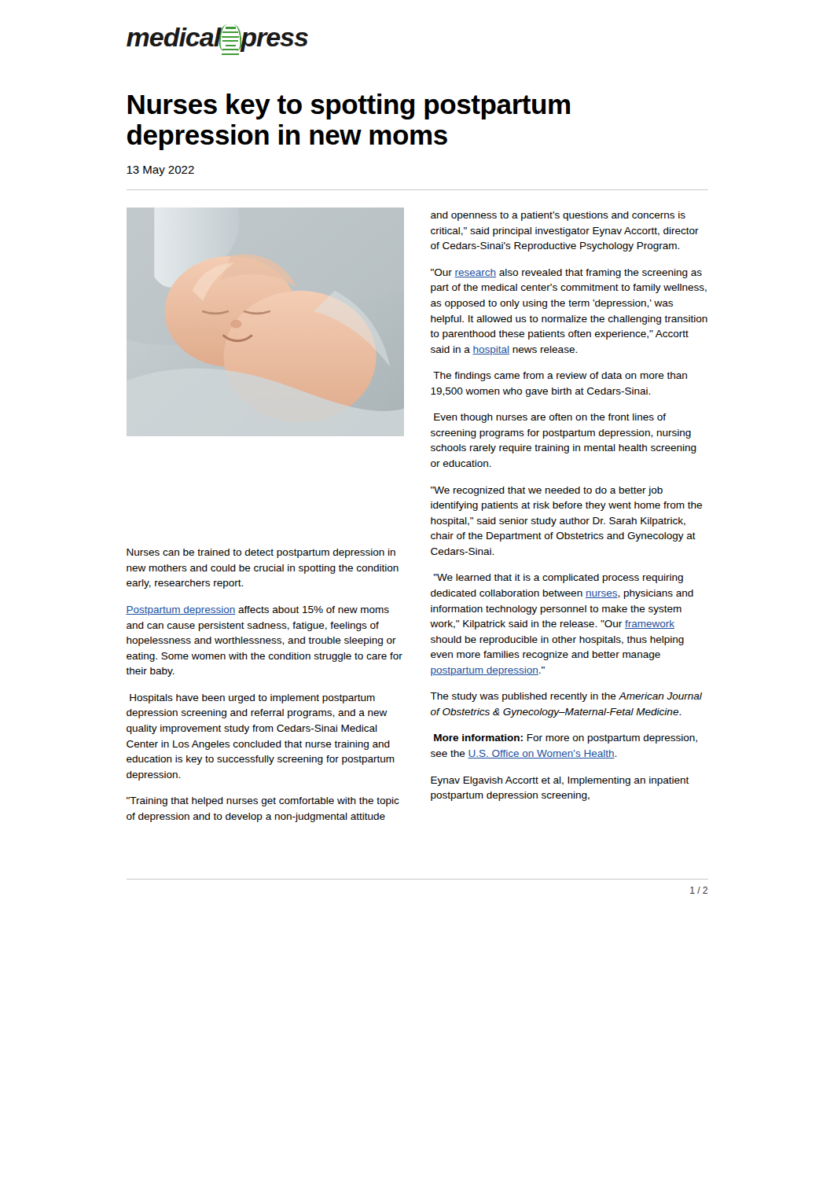medical press
Nurses key to spotting postpartum
depression in new moms
13 May 2022
Nurses can be trained to detect postpartum depression in new mothers and could be crucial in spotting the condition early, researchers report.
Postpartum depression affects about 15% of new moms and can cause persistent sadness, fatigue, feelings of hopelessness and worthlessness, and trouble sleeping or eating. Some women with the condition struggle to care for their baby.
Hospitals have been urged to implement postpartum depression screening and referral programs, and a new quality improvement study from Cedars-Sinai Medical Center in Los Angeles concluded that nurse training and education is key to successfully screening for postpartum depression.
"Training that helped nurses get comfortable with the topic of depression and to develop a non-judgmental attitude and openness to a patient's questions and concerns is critical," said principal investigator Eynav Accortt, director of Cedars-Sinai's Reproductive Psychology Program.
"Our research also revealed that framing the screening as part of the medical center's commitment to family wellness, as opposed to only using the term 'depression,' was helpful. It allowed us to normalize the challenging transition to parenthood these patients often experience," Accortt said in a hospital news release.
The findings came from a review of data on more than 19,500 women who gave birth at Cedars-Sinai.
Even though nurses are often on the front lines of screening programs for postpartum depression, nursing schools rarely require training in mental health screening or education.
"We recognized that we needed to do a better job identifying patients at risk before they went home from the hospital," said senior study author Dr. Sarah Kilpatrick, chair of the Department of Obstetrics and Gynecology at Cedars-Sinai.
"We learned that it is a complicated process requiring dedicated collaboration between nurses, physicians and information technology personnel to make the system work," Kilpatrick said in the release. "Our framework should be reproducible in other hospitals, thus helping even more families recognize and better manage postpartum depression."
The study was published recently in the American Journal of Obstetrics & Gynecology–Maternal-Fetal Medicine.
More information: For more on postpartum depression, see the U.S. Office on Women's Health.
Eynav Elgavish Accortt et al, Implementing an inpatient postpartum depression screening,
1 / 2